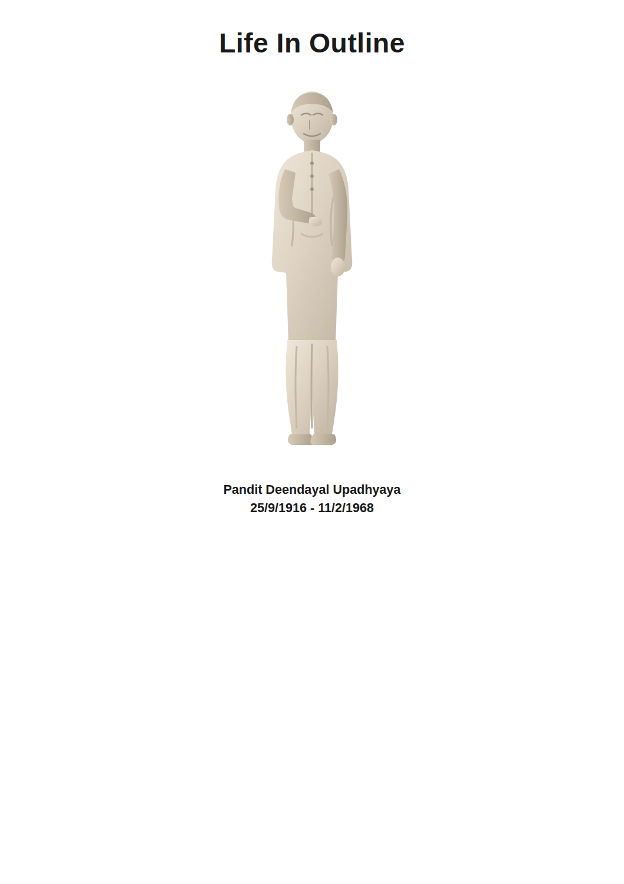Life In Outline
Statue of Pandit Deendayal Upadhyaya A pale stone statue of a standing man wearing a kurta and dhoti, one hand held across the chest.
Pandit Deendayal Upadhyaya 25/9/1916 - 11/2/1968